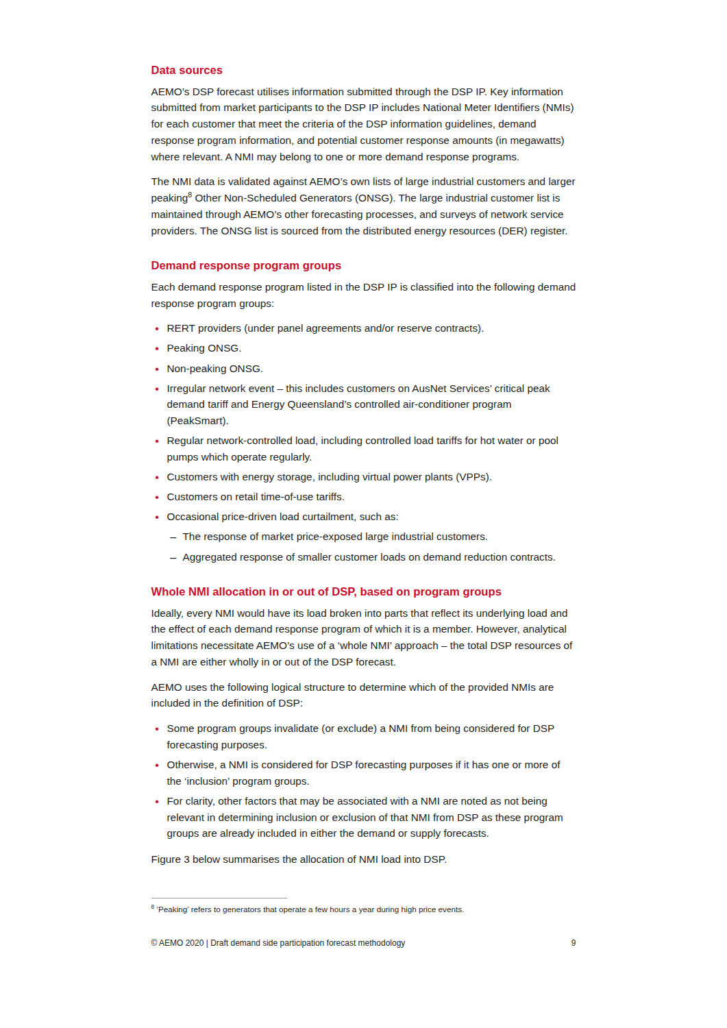Data sources
AEMO’s DSP forecast utilises information submitted through the DSP IP. Key information submitted from market participants to the DSP IP includes National Meter Identifiers (NMIs) for each customer that meet the criteria of the DSP information guidelines, demand response program information, and potential customer response amounts (in megawatts) where relevant. A NMI may belong to one or more demand response programs.
The NMI data is validated against AEMO’s own lists of large industrial customers and larger peaking8 Other Non-Scheduled Generators (ONSG). The large industrial customer list is maintained through AEMO’s other forecasting processes, and surveys of network service providers. The ONSG list is sourced from the distributed energy resources (DER) register.
Demand response program groups
Each demand response program listed in the DSP IP is classified into the following demand response program groups:
RERT providers (under panel agreements and/or reserve contracts).
Peaking ONSG.
Non-peaking ONSG.
Irregular network event – this includes customers on AusNet Services’ critical peak demand tariff and Energy Queensland’s controlled air-conditioner program (PeakSmart).
Regular network-controlled load, including controlled load tariffs for hot water or pool pumps which operate regularly.
Customers with energy storage, including virtual power plants (VPPs).
Customers on retail time-of-use tariffs.
Occasional price-driven load curtailment, such as:
The response of market price-exposed large industrial customers.
Aggregated response of smaller customer loads on demand reduction contracts.
Whole NMI allocation in or out of DSP, based on program groups
Ideally, every NMI would have its load broken into parts that reflect its underlying load and the effect of each demand response program of which it is a member. However, analytical limitations necessitate AEMO’s use of a ‘whole NMI’ approach – the total DSP resources of a NMI are either wholly in or out of the DSP forecast.
AEMO uses the following logical structure to determine which of the provided NMIs are included in the definition of DSP:
Some program groups invalidate (or exclude) a NMI from being considered for DSP forecasting purposes.
Otherwise, a NMI is considered for DSP forecasting purposes if it has one or more of the ‘inclusion’ program groups.
For clarity, other factors that may be associated with a NMI are noted as not being relevant in determining inclusion or exclusion of that NMI from DSP as these program groups are already included in either the demand or supply forecasts.
Figure 3 below summarises the allocation of NMI load into DSP.
8 ‘Peaking’ refers to generators that operate a few hours a year during high price events.
© AEMO 2020 | Draft demand side participation forecast methodology 9